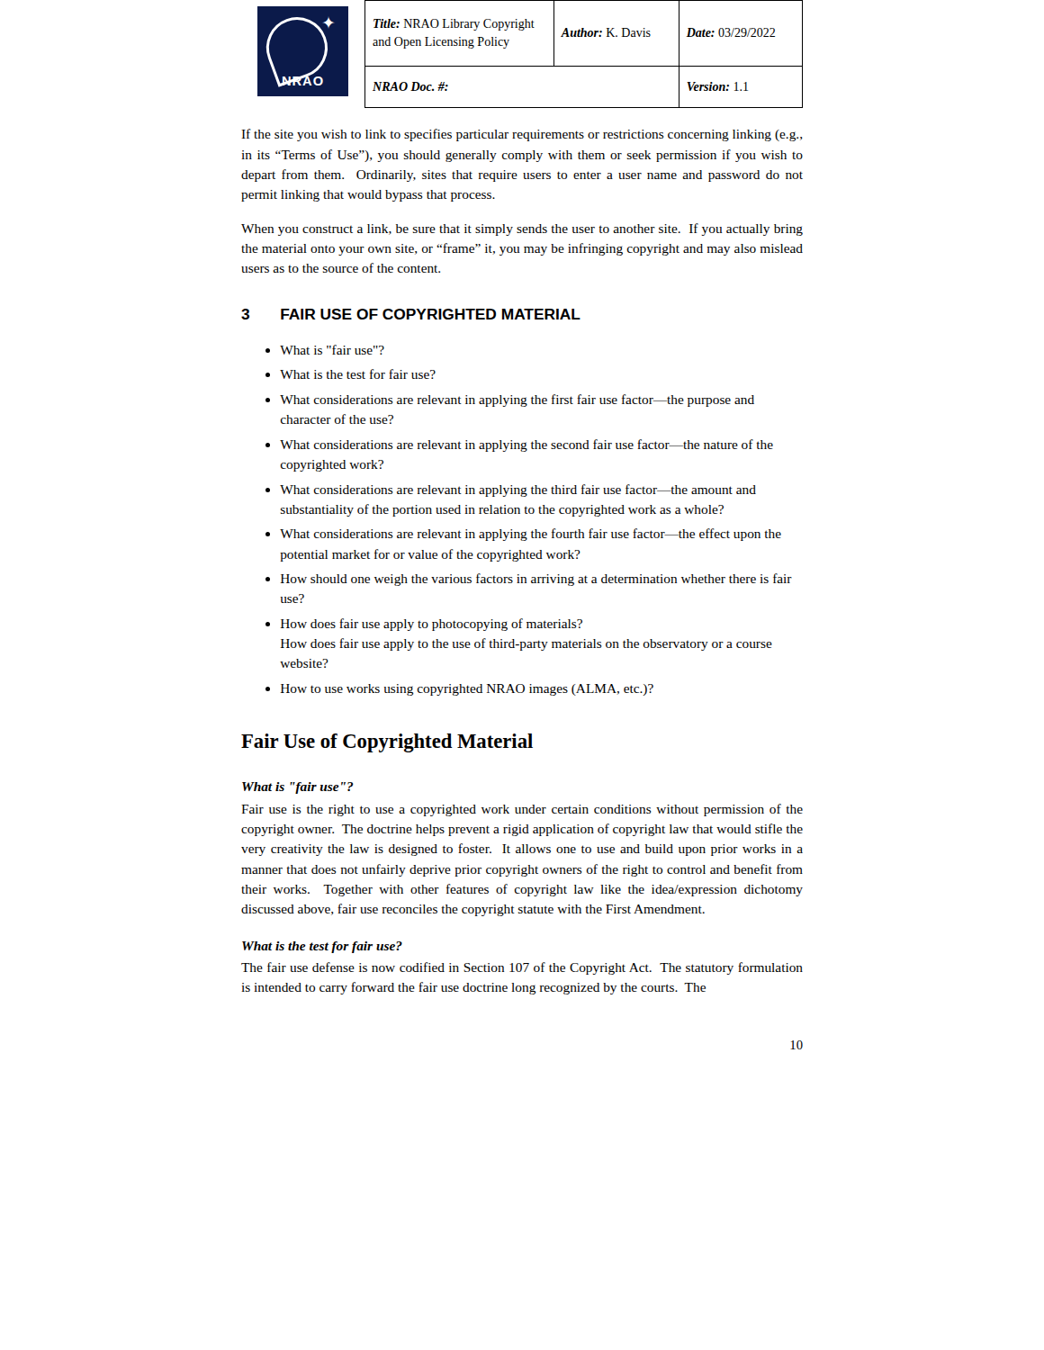| ✦ NRAO | Title: NRAO Library Copyright and Open Licensing Policy | Author: K. Davis | Date: 03/29/2022 |
| NRAO Doc. #: | Version: 1.1 |
If the site you wish to link to specifies particular requirements or restrictions concerning linking (e.g., in its “Terms of Use”), you should generally comply with them or seek permission if you wish to depart from them. Ordinarily, sites that require users to enter a user name and password do not permit linking that would bypass that process.
When you construct a link, be sure that it simply sends the user to another site. If you actually bring the material onto your own site, or “frame” it, you may be infringing copyright and may also mislead users as to the source of the content.
3 Fair Use of Copyrighted Material
What is "fair use"?
What is the test for fair use?
What considerations are relevant in applying the first fair use factor—the purpose and character of the use?
What considerations are relevant in applying the second fair use factor—the nature of the copyrighted work?
What considerations are relevant in applying the third fair use factor—the amount and substantiality of the portion used in relation to the copyrighted work as a whole?
What considerations are relevant in applying the fourth fair use factor—the effect upon the potential market for or value of the copyrighted work?
How should one weigh the various factors in arriving at a determination whether there is fair use?
How does fair use apply to photocopying of materials?
How does fair use apply to the use of third-party materials on the observatory or a course website?
How to use works using copyrighted NRAO images (ALMA, etc.)?
Fair Use of Copyrighted Material
What is "fair use"?
Fair use is the right to use a copyrighted work under certain conditions without permission of the copyright owner. The doctrine helps prevent a rigid application of copyright law that would stifle the very creativity the law is designed to foster. It allows one to use and build upon prior works in a manner that does not unfairly deprive prior copyright owners of the right to control and benefit from their works. Together with other features of copyright law like the idea/expression dichotomy discussed above, fair use reconciles the copyright statute with the First Amendment.
What is the test for fair use?
The fair use defense is now codified in Section 107 of the Copyright Act. The statutory formulation is intended to carry forward the fair use doctrine long recognized by the courts. The
10